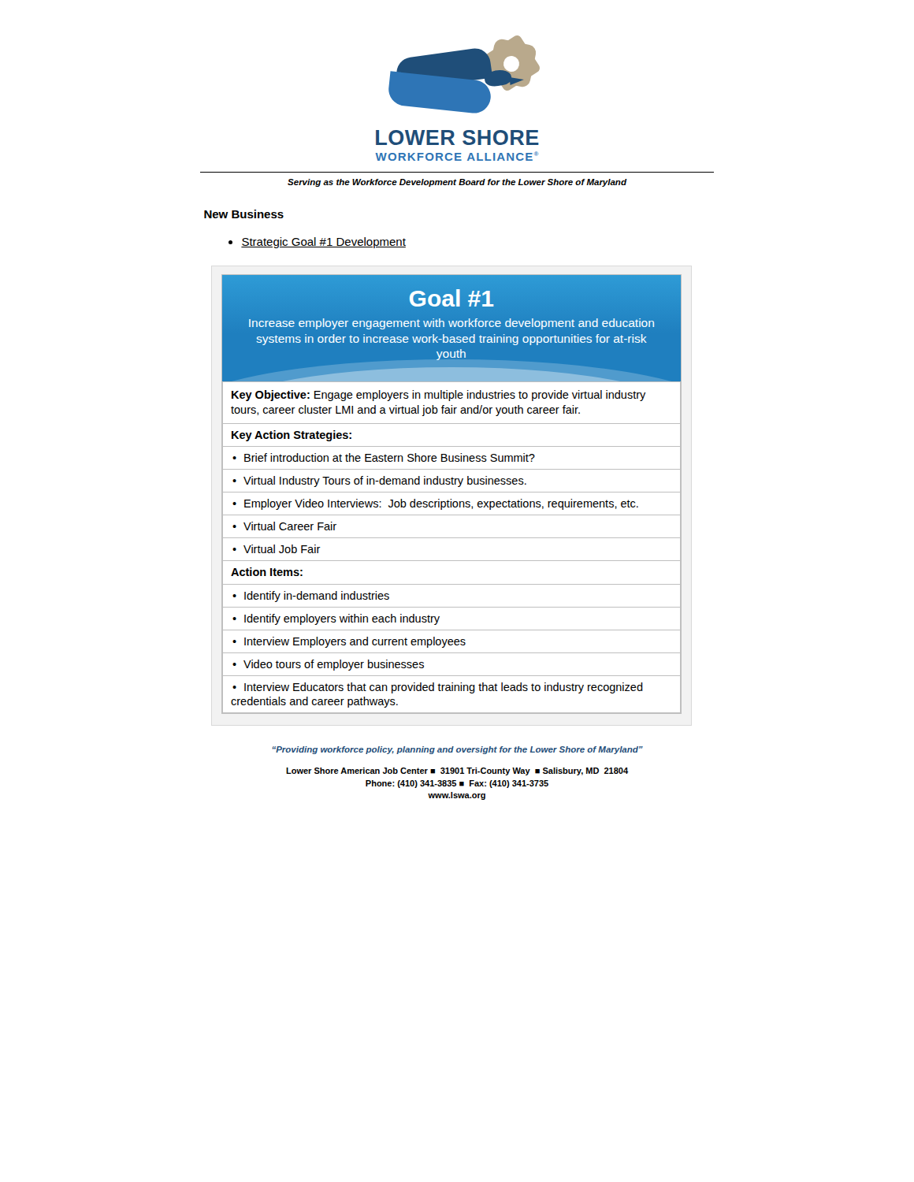LOWER SHORE
WORKFORCE ALLIANCE®
Serving as the Workforce Development Board for the Lower Shore of Maryland
New Business
Strategic Goal #1 Development
Goal #1
Increase employer engagement with workforce development and education systems in order to increase work-based training opportunities for at-risk youth
| Key Objective: Engage employers in multiple industries to provide virtual industry tours, career cluster LMI and a virtual job fair and/or youth career fair. |
| Key Action Strategies: |
| Brief introduction at the Eastern Shore Business Summit? |
| Virtual Industry Tours of in-demand industry businesses. |
| Employer Video Interviews: Job descriptions, expectations, requirements, etc. |
| Virtual Career Fair |
| Virtual Job Fair |
| Action Items: |
| Identify in-demand industries |
| Identify employers within each industry |
| Interview Employers and current employees |
| Video tours of employer businesses |
| Interview Educators that can provided training that leads to industry recognized credentials and career pathways. |
“Providing workforce policy, planning and oversight for the Lower Shore of Maryland”
Lower Shore American Job Center ■ 31901 Tri-County Way ■ Salisbury, MD 21804
Phone: (410) 341-3835 ■ Fax: (410) 341-3735
www.lswa.org